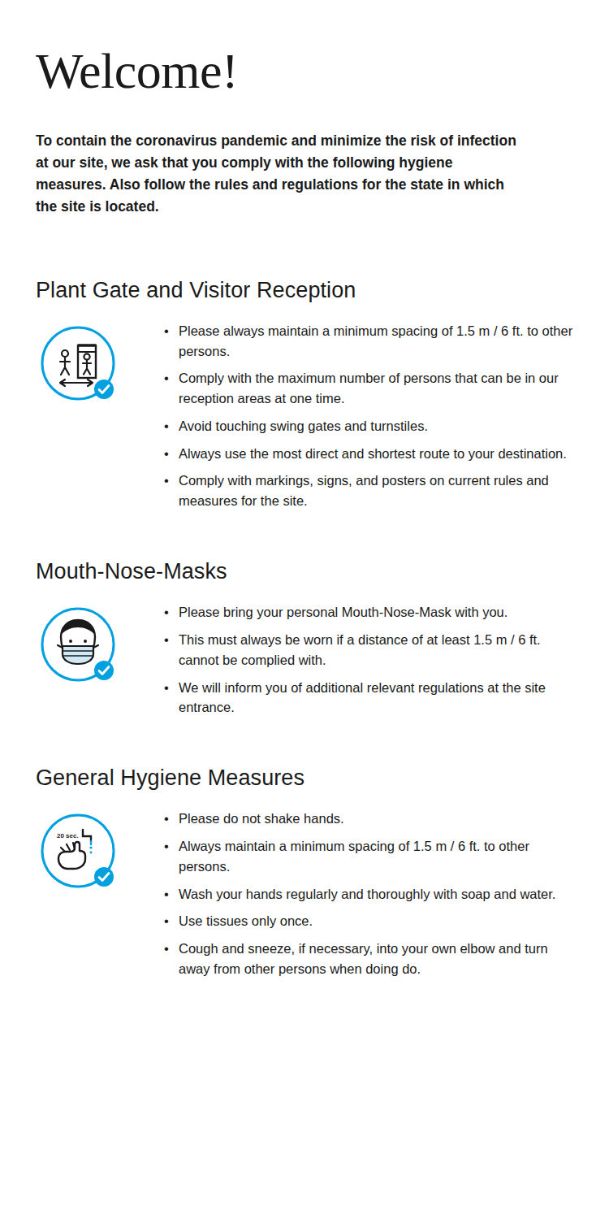Welcome!
To contain the coronavirus pandemic and minimize the risk of infection at our site, we ask that you comply with the following hygiene measures. Also follow the rules and regulations for the state in which the site is located.
Plant Gate and Visitor Reception
Please always maintain a minimum spacing of 1.5 m / 6 ft. to other persons.
Comply with the maximum number of persons that can be in our reception areas at one time.
Avoid touching swing gates and turnstiles.
Always use the most direct and shortest route to your destination.
Comply with markings, signs, and posters on current rules and measures for the site.
Mouth-Nose-Masks
Please bring your personal Mouth-Nose-Mask with you.
This must always be worn if a distance of at least 1.5 m / 6 ft. cannot be complied with.
We will inform you of additional relevant regulations at the site entrance.
General Hygiene Measures
20 sec.
Please do not shake hands.
Always maintain a minimum spacing of 1.5 m / 6 ft. to other persons.
Wash your hands regularly and thoroughly with soap and water.
Use tissues only once.
Cough and sneeze, if necessary, into your own elbow and turn away from other persons when doing do.